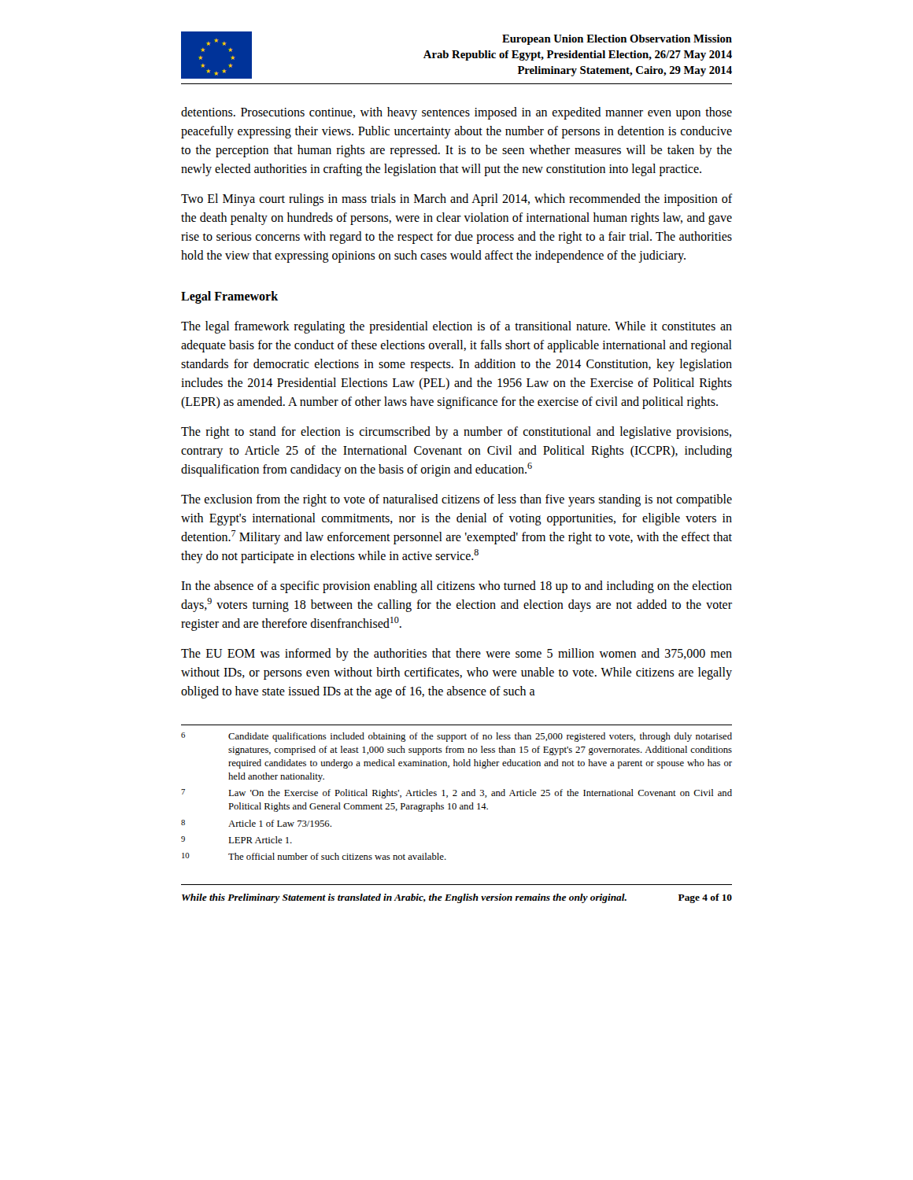★ ★ ★ ★ ★ ★ ★ ★ ★ ★ ★ ★
European Union Election Observation Mission
Arab Republic of Egypt, Presidential Election, 26/27 May 2014
Preliminary Statement, Cairo, 29 May 2014
detentions. Prosecutions continue, with heavy sentences imposed in an expedited manner even upon those peacefully expressing their views. Public uncertainty about the number of persons in detention is conducive to the perception that human rights are repressed. It is to be seen whether measures will be taken by the newly elected authorities in crafting the legislation that will put the new constitution into legal practice.
Two El Minya court rulings in mass trials in March and April 2014, which recommended the imposition of the death penalty on hundreds of persons, were in clear violation of international human rights law, and gave rise to serious concerns with regard to the respect for due process and the right to a fair trial. The authorities hold the view that expressing opinions on such cases would affect the independence of the judiciary.
Legal Framework
The legal framework regulating the presidential election is of a transitional nature. While it constitutes an adequate basis for the conduct of these elections overall, it falls short of applicable international and regional standards for democratic elections in some respects. In addition to the 2014 Constitution, key legislation includes the 2014 Presidential Elections Law (PEL) and the 1956 Law on the Exercise of Political Rights (LEPR) as amended. A number of other laws have significance for the exercise of civil and political rights.
The right to stand for election is circumscribed by a number of constitutional and legislative provisions, contrary to Article 25 of the International Covenant on Civil and Political Rights (ICCPR), including disqualification from candidacy on the basis of origin and education.6
The exclusion from the right to vote of naturalised citizens of less than five years standing is not compatible with Egypt's international commitments, nor is the denial of voting opportunities, for eligible voters in detention.7 Military and law enforcement personnel are 'exempted' from the right to vote, with the effect that they do not participate in elections while in active service.8
In the absence of a specific provision enabling all citizens who turned 18 up to and including on the election days,9 voters turning 18 between the calling for the election and election days are not added to the voter register and are therefore disenfranchised10.
The EU EOM was informed by the authorities that there were some 5 million women and 375,000 men without IDs, or persons even without birth certificates, who were unable to vote. While citizens are legally obliged to have state issued IDs at the age of 16, the absence of such a
6 Candidate qualifications included obtaining of the support of no less than 25,000 registered voters, through duly notarised signatures, comprised of at least 1,000 such supports from no less than 15 of Egypt's 27 governorates. Additional conditions required candidates to undergo a medical examination, hold higher education and not to have a parent or spouse who has or held another nationality.
7 Law 'On the Exercise of Political Rights', Articles 1, 2 and 3, and Article 25 of the International Covenant on Civil and Political Rights and General Comment 25, Paragraphs 10 and 14.
8 Article 1 of Law 73/1956.
9 LEPR Article 1.
10 The official number of such citizens was not available.
While this Preliminary Statement is translated in Arabic, the English version remains the only original. Page 4 of 10